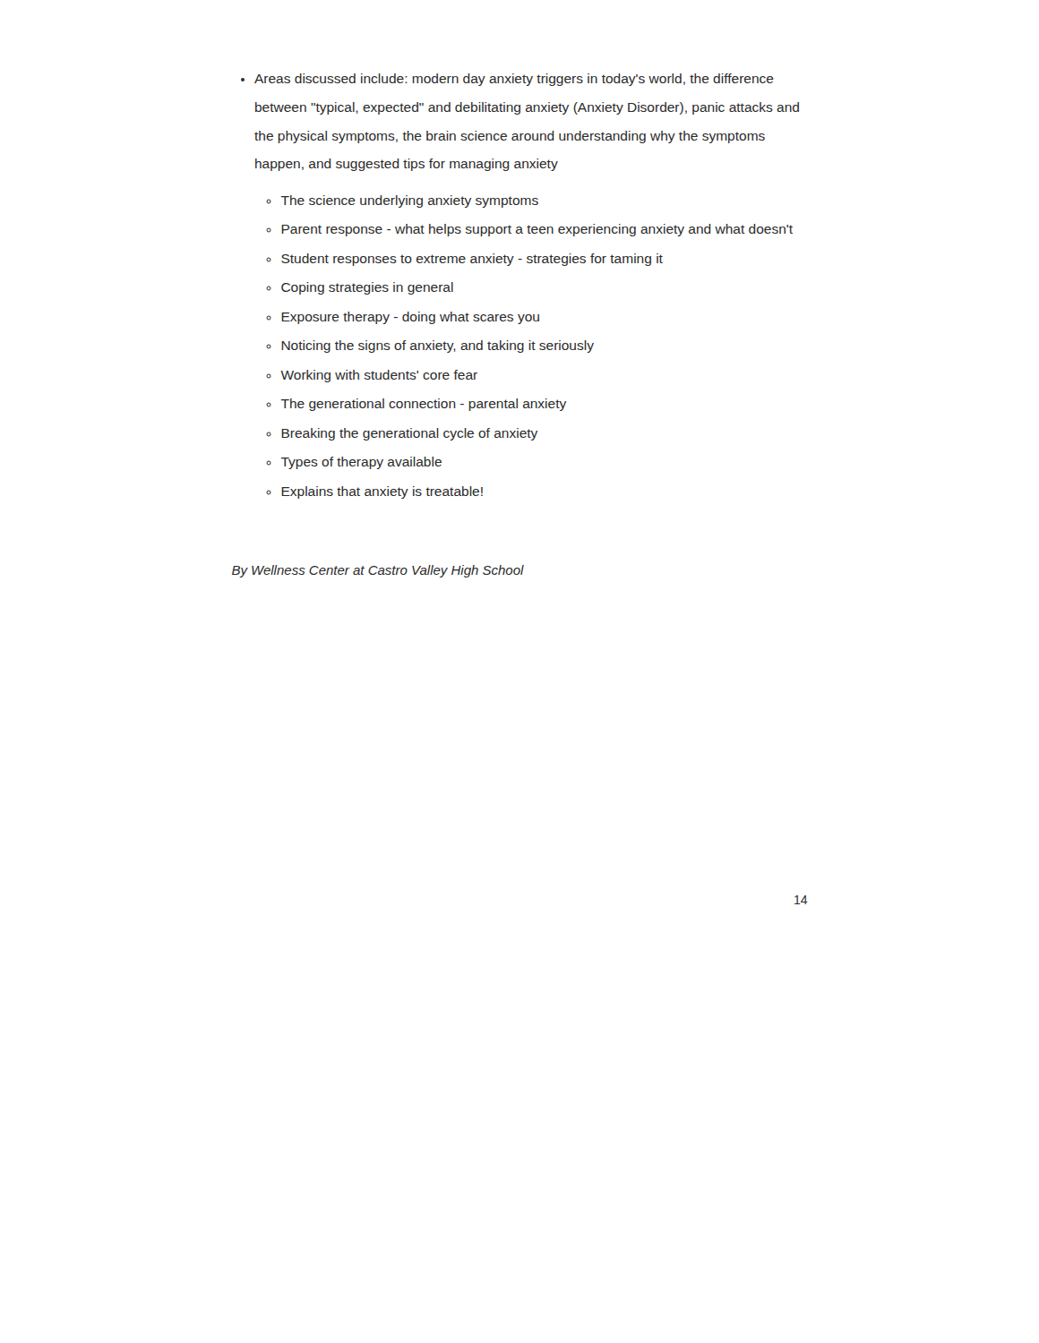Areas discussed include: modern day anxiety triggers in today's world, the difference between "typical, expected" and debilitating anxiety (Anxiety Disorder), panic attacks and the physical symptoms, the brain science around understanding why the symptoms happen, and suggested tips for managing anxiety
The science underlying anxiety symptoms
Parent response - what helps support a teen experiencing anxiety and what doesn't
Student responses to extreme anxiety - strategies for taming it
Coping strategies in general
Exposure therapy - doing what scares you
Noticing the signs of anxiety, and taking it seriously
Working with students' core fear
The generational connection - parental anxiety
Breaking the generational cycle of anxiety
Types of therapy available
Explains that anxiety is treatable!
By Wellness Center at Castro Valley High School
14